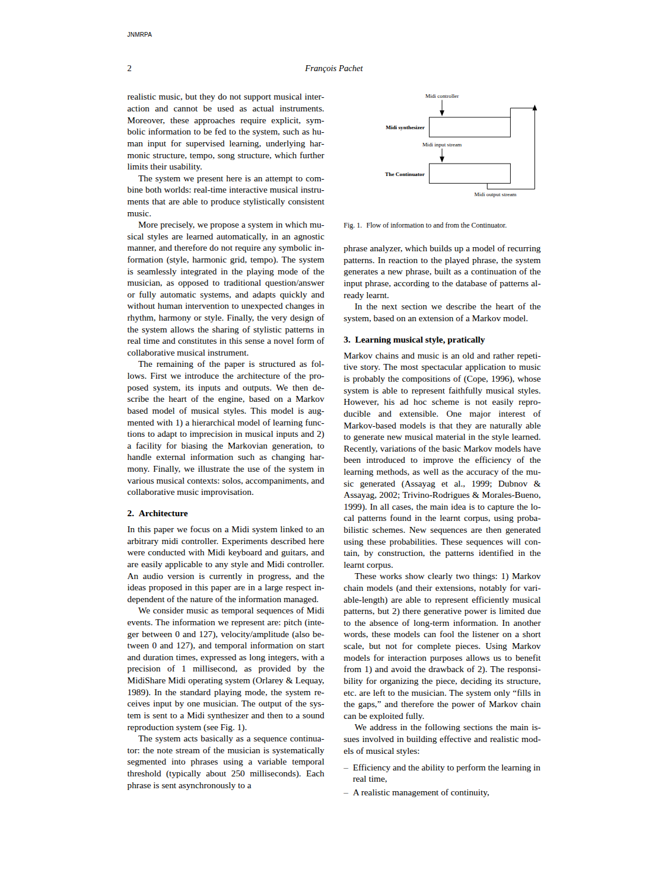JNMRPA
2
François Pachet
realistic music, but they do not support musical interaction and cannot be used as actual instruments. Moreover, these approaches require explicit, symbolic information to be fed to the system, such as human input for supervised learning, underlying harmonic structure, tempo, song structure, which further limits their usability.
The system we present here is an attempt to combine both worlds: real-time interactive musical instruments that are able to produce stylistically consistent music.
More precisely, we propose a system in which musical styles are learned automatically, in an agnostic manner, and therefore do not require any symbolic information (style, harmonic grid, tempo). The system is seamlessly integrated in the playing mode of the musician, as opposed to traditional question/answer or fully automatic systems, and adapts quickly and without human intervention to unexpected changes in rhythm, harmony or style. Finally, the very design of the system allows the sharing of stylistic patterns in real time and constitutes in this sense a novel form of collaborative musical instrument.
The remaining of the paper is structured as follows. First we introduce the architecture of the proposed system, its inputs and outputs. We then describe the heart of the engine, based on a Markov based model of musical styles. This model is augmented with 1) a hierarchical model of learning functions to adapt to imprecision in musical inputs and 2) a facility for biasing the Markovian generation, to handle external information such as changing harmony. Finally, we illustrate the use of the system in various musical contexts: solos, accompaniments, and collaborative music improvisation.
2. Architecture
In this paper we focus on a Midi system linked to an arbitrary midi controller. Experiments described here were conducted with Midi keyboard and guitars, and are easily applicable to any style and Midi controller. An audio version is currently in progress, and the ideas proposed in this paper are in a large respect independent of the nature of the information managed.
We consider music as temporal sequences of Midi events. The information we represent are: pitch (integer between 0 and 127), velocity/amplitude (also between 0 and 127), and temporal information on start and duration times, expressed as long integers, with a precision of 1 millisecond, as provided by the MidiShare Midi operating system (Orlarey & Lequay, 1989). In the standard playing mode, the system receives input by one musician. The output of the system is sent to a Midi synthesizer and then to a sound reproduction system (see Fig. 1).
The system acts basically as a sequence continuator: the note stream of the musician is systematically segmented into phrases using a variable temporal threshold (typically about 250 milliseconds). Each phrase is sent asynchronously to a
Midi controller Midi synthesizer Midi input stream The Continuator Midi output stream
Fig. 1. Flow of information to and from the Continuator.
phrase analyzer, which builds up a model of recurring patterns. In reaction to the played phrase, the system generates a new phrase, built as a continuation of the input phrase, according to the database of patterns already learnt.
In the next section we describe the heart of the system, based on an extension of a Markov model.
3. Learning musical style, pratically
Markov chains and music is an old and rather repetitive story. The most spectacular application to music is probably the compositions of (Cope, 1996), whose system is able to represent faithfully musical styles. However, his ad hoc scheme is not easily reproducible and extensible. One major interest of Markov-based models is that they are naturally able to generate new musical material in the style learned. Recently, variations of the basic Markov models have been introduced to improve the efficiency of the learning methods, as well as the accuracy of the music generated (Assayag et al., 1999; Dubnov & Assayag, 2002; Trivino-Rodrigues & Morales-Bueno, 1999). In all cases, the main idea is to capture the local patterns found in the learnt corpus, using probabilistic schemes. New sequences are then generated using these probabilities. These sequences will contain, by construction, the patterns identified in the learnt corpus.
These works show clearly two things: 1) Markov chain models (and their extensions, notably for variable-length) are able to represent efficiently musical patterns, but 2) there generative power is limited due to the absence of long-term information. In another words, these models can fool the listener on a short scale, but not for complete pieces. Using Markov models for interaction purposes allows us to benefit from 1) and avoid the drawback of 2). The responsibility for organizing the piece, deciding its structure, etc. are left to the musician. The system only “fills in the gaps,” and therefore the power of Markov chain can be exploited fully.
We address in the following sections the main issues involved in building effective and realistic models of musical styles:
Efficiency and the ability to perform the learning in real time,
A realistic management of continuity,